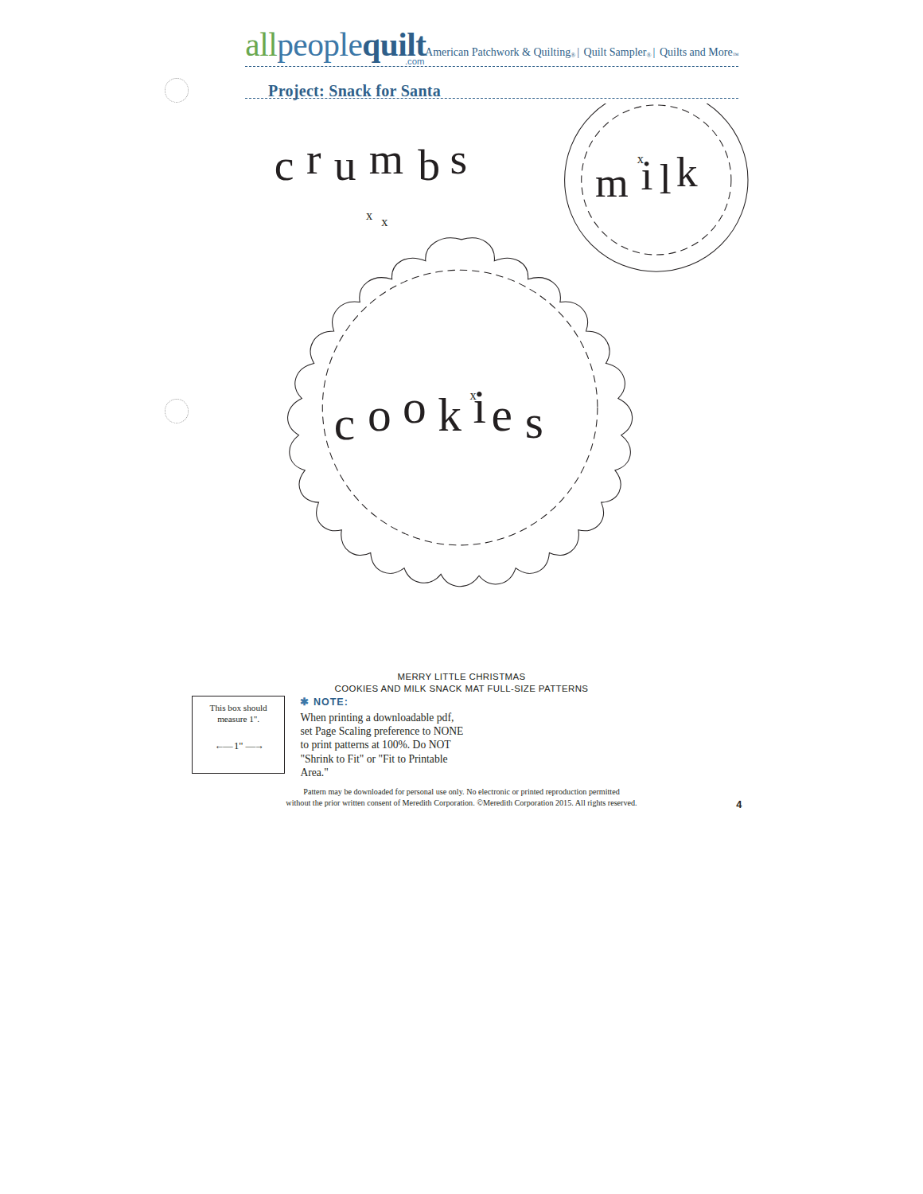all people quilt .com
American Patchwork & Quilting®| Quilt Sampler®| Quilts and More™
Project: Snack for Santa
m i l k x c r u m b s x x c o o k i e s x
MERRY LITTLE CHRISTMAS
COOKIES AND MILK SNACK MAT FULL-SIZE PATTERNS
This box should
measure 1".
←— 1" —→
✱ NOTE:
When printing a downloadable pdf, set Page Scaling preference to NONE to print patterns at 100%. Do NOT "Shrink to Fit" or "Fit to Printable Area."
Pattern may be downloaded for personal use only. No electronic or printed reproduction permitted
without the prior written consent of Meredith Corporation. ©Meredith Corporation 2015. All rights reserved.
4